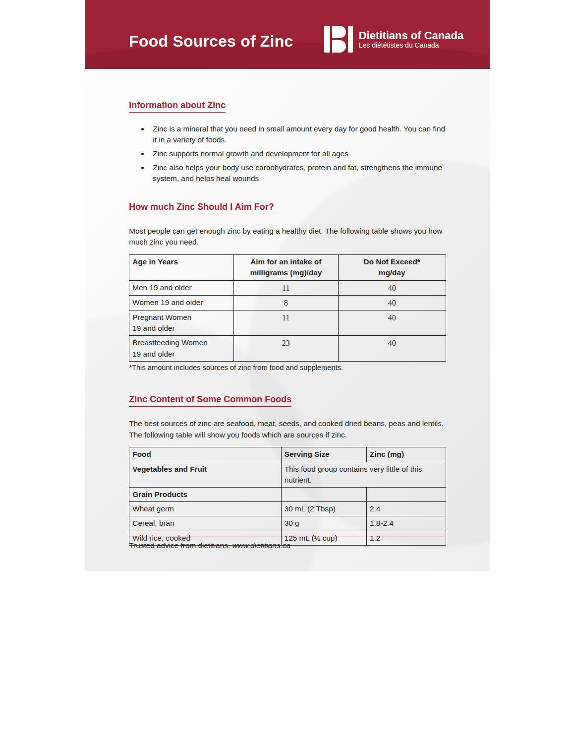Food Sources of Zinc
Dietitians of Canada
Les diététistes du Canada
Information about Zinc
Zinc is a mineral that you need in small amount every day for good health. You can find it in a variety of foods.
Zinc supports normal growth and development for all ages
Zinc also helps your body use carbohydrates, protein and fat, strengthens the immune system, and helps heal wounds.
How much Zinc Should I Aim For?
Most people can get enough zinc by eating a healthy diet. The following table shows you how much zinc you need.
| Age in Years | Aim for an intake of milligrams (mg)/day | Do Not Exceed* mg/day |
| --- | --- | --- |
| Men 19 and older | 11 | 40 |
| Women 19 and older | 8 | 40 |
| Pregnant Women 19 and older | 11 | 40 |
| Breastfeeding Women 19 and older | 23 | 40 |
*This amount includes sources of zinc from food and supplements.
Zinc Content of Some Common Foods
The best sources of zinc are seafood, meat, seeds, and cooked dried beans, peas and lentils. The following table will show you foods which are sources if zinc.
| Food | Serving Size | Zinc (mg) |
| --- | --- | --- |
| Vegetables and Fruit | This food group contains very little of this nutrient. |
| Grain Products | | |
| Wheat germ | 30 mL (2 Tbsp) | 2.4 |
| Cereal, bran | 30 g | 1.8-2.4 |
| Wild rice, cooked | 125 mL (½ cup) | 1.2 |
Trusted advice from dietitians. www.dietitians.ca